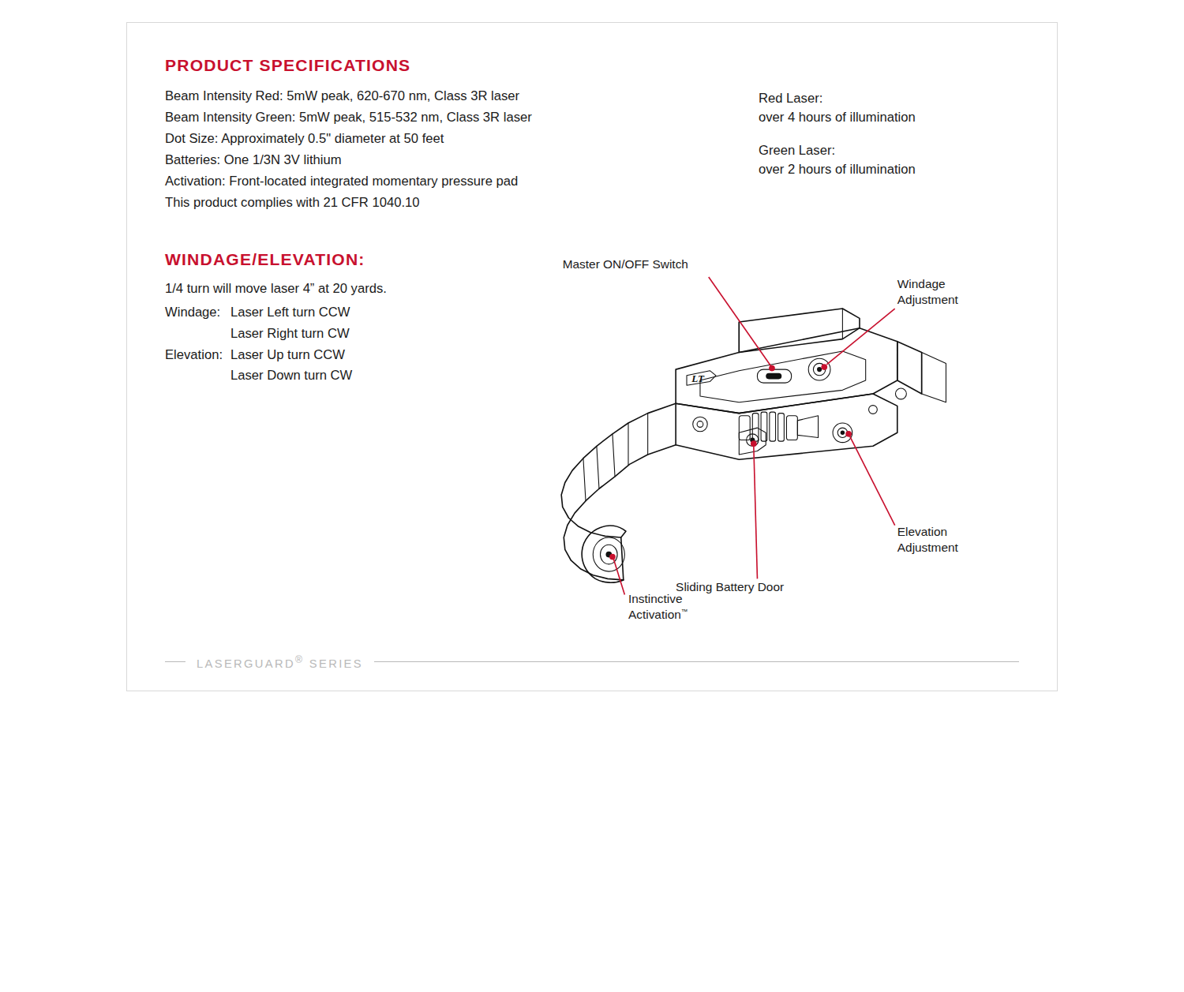Product Specifications
Beam Intensity Red: 5mW peak, 620-670 nm, Class 3R laser
Beam Intensity Green: 5mW peak, 515-532 nm, Class 3R laser
Dot Size: Approximately 0.5" diameter at 50 feet
Batteries: One 1/3N 3V lithium
Activation: Front-located integrated momentary pressure pad
This product complies with 21 CFR 1040.10
Red Laser:
over 4 hours of illumination
Green Laser:
over 2 hours of illumination
Windage/Elevation:
1/4 turn will move laser 4” at 20 yards.
| Windage: | Laser Left turn CCW |
| | Laser Right turn CW |
| Elevation: | Laser Up turn CCW |
| | Laser Down turn CW |
Laserguard laser sight diagram Line drawing of the Laserguard unit with callouts for the Master ON/OFF Switch, Windage Adjustment, Elevation Adjustment, Sliding Battery Door and Instinctive Activation pad. LT Master ON/OFF Switch Windage Adjustment Elevation Adjustment Sliding Battery Door Instinctive Activation™
Laserguard® Series